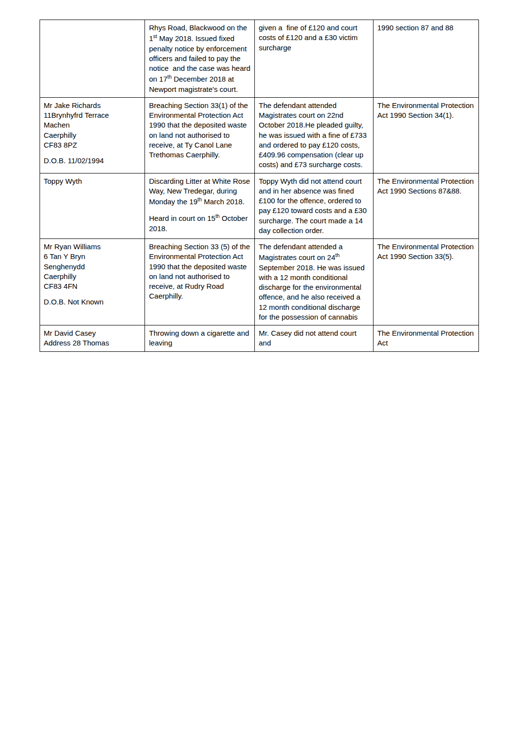| | Rhys Road, Blackwood on the 1 st May 2018. Issued fixed penalty notice by enforcement officers and failed to pay the notice and the case was heard on 17 th December 2018 at Newport magistrate's court. | given a fine of £120 and court costs of £120 and a £30 victim surcharge | 1990 section 87 and 88 |
| Mr Jake Richards 11Brynhyfrd Terrace Machen Caerphilly CF83 8PZ D.O.B. 11/02/1994 | Breaching Section 33(1) of the Environmental Protection Act 1990 that the deposited waste on land not authorised to receive, at Ty Canol Lane Trethomas Caerphilly. | The defendant attended Magistrates court on 22nd October 2018.He pleaded guilty, he was issued with a fine of £733 and ordered to pay £120 costs, £409.96 compensation (clear up costs) and £73 surcharge costs. | The Environmental Protection Act 1990 Section 34(1). |
| Toppy Wyth | Discarding Litter at White Rose Way, New Tredegar, during Monday the 19 th March 2018. Heard in court on 15 th October 2018. | Toppy Wyth did not attend court and in her absence was fined £100 for the offence, ordered to pay £120 toward costs and a £30 surcharge. The court made a 14 day collection order. | The Environmental Protection Act 1990 Sections 87&88. |
| Mr Ryan Williams 6 Tan Y Bryn Senghenydd Caerphilly CF83 4FN D.O.B. Not Known | Breaching Section 33 (5) of the Environmental Protection Act 1990 that the deposited waste on land not authorised to receive, at Rudry Road Caerphilly. | The defendant attended a Magistrates court on 24 th September 2018. He was issued with a 12 month conditional discharge for the environmental offence, and he also received a 12 month conditional discharge for the possession of cannabis | The Environmental Protection Act 1990 Section 33(5). |
| Mr David Casey Address 28 Thomas | Throwing down a cigarette and leaving | Mr. Casey did not attend court and | The Environmental Protection Act |